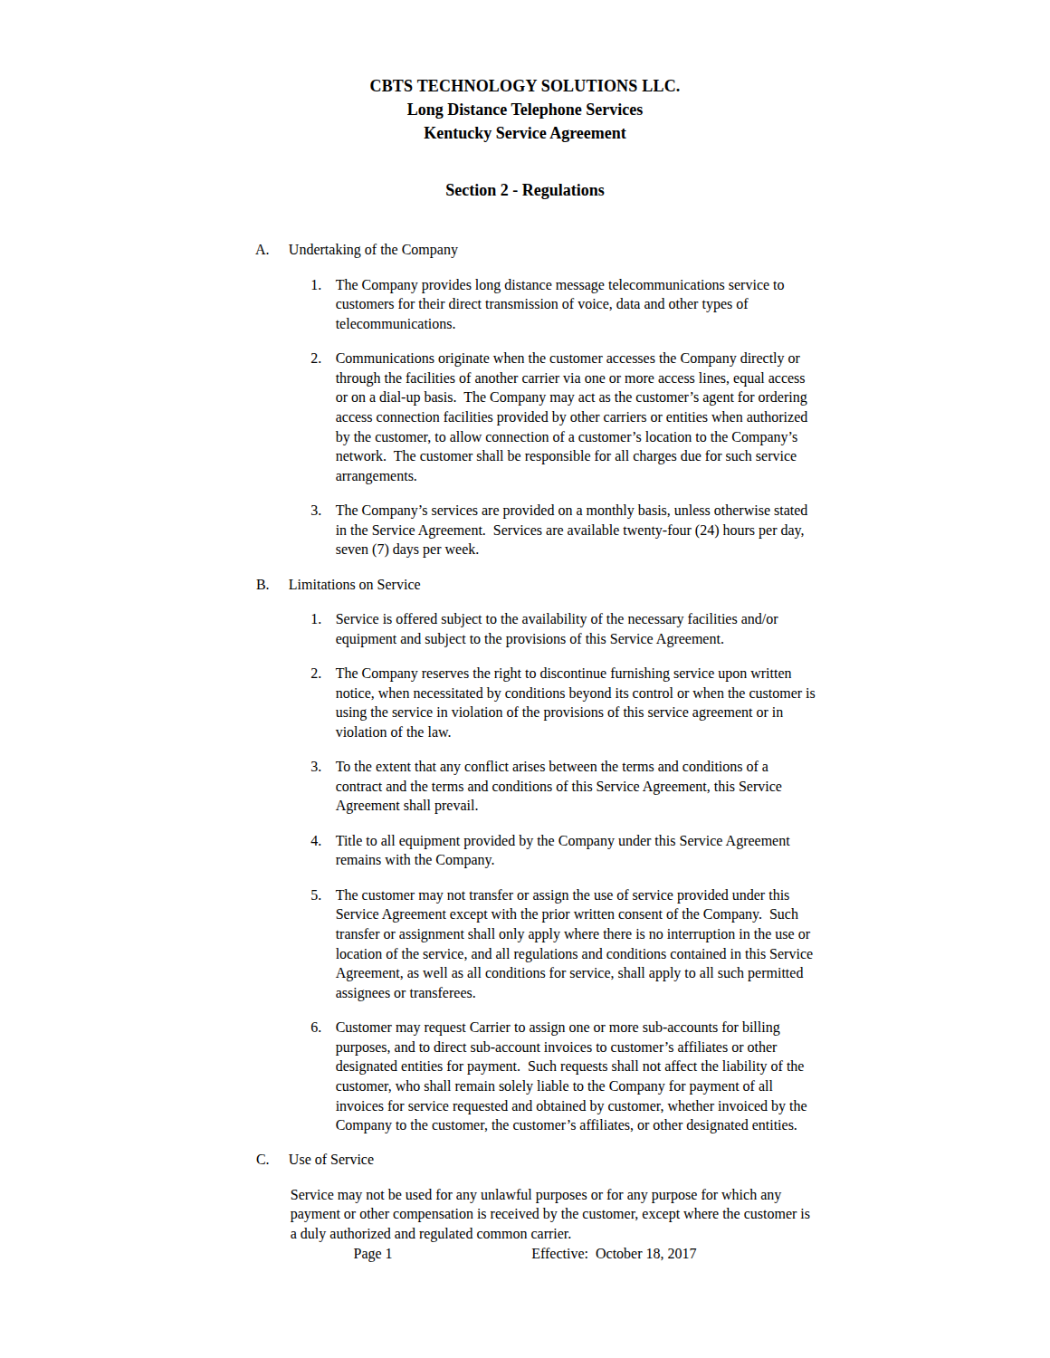CBTS TECHNOLOGY SOLUTIONS LLC.
Long Distance Telephone Services
Kentucky Service Agreement
Section 2 - Regulations
Undertaking of the Company
The Company provides long distance message telecommunications service to customers for their direct transmission of voice, data and other types of telecommunications.
Communications originate when the customer accesses the Company directly or through the facilities of another carrier via one or more access lines, equal access or on a dial-up basis. The Company may act as the customer’s agent for ordering access connection facilities provided by other carriers or entities when authorized by the customer, to allow connection of a customer’s location to the Company’s network. The customer shall be responsible for all charges due for such service arrangements.
The Company’s services are provided on a monthly basis, unless otherwise stated in the Service Agreement. Services are available twenty-four (24) hours per day, seven (7) days per week.
Limitations on Service
Service is offered subject to the availability of the necessary facilities and/or equipment and subject to the provisions of this Service Agreement.
The Company reserves the right to discontinue furnishing service upon written notice, when necessitated by conditions beyond its control or when the customer is using the service in violation of the provisions of this service agreement or in violation of the law.
To the extent that any conflict arises between the terms and conditions of a contract and the terms and conditions of this Service Agreement, this Service Agreement shall prevail.
Title to all equipment provided by the Company under this Service Agreement remains with the Company.
The customer may not transfer or assign the use of service provided under this Service Agreement except with the prior written consent of the Company. Such transfer or assignment shall only apply where there is no interruption in the use or location of the service, and all regulations and conditions contained in this Service Agreement, as well as all conditions for service, shall apply to all such permitted assignees or transferees.
Customer may request Carrier to assign one or more sub-accounts for billing purposes, and to direct sub-account invoices to customer’s affiliates or other designated entities for payment. Such requests shall not affect the liability of the customer, who shall remain solely liable to the Company for payment of all invoices for service requested and obtained by customer, whether invoiced by the Company to the customer, the customer’s affiliates, or other designated entities.
Use of Service
Service may not be used for any unlawful purposes or for any purpose for which any payment or other compensation is received by the customer, except where the customer is a duly authorized and regulated common carrier.
Page 1 Effective: October 18, 2017